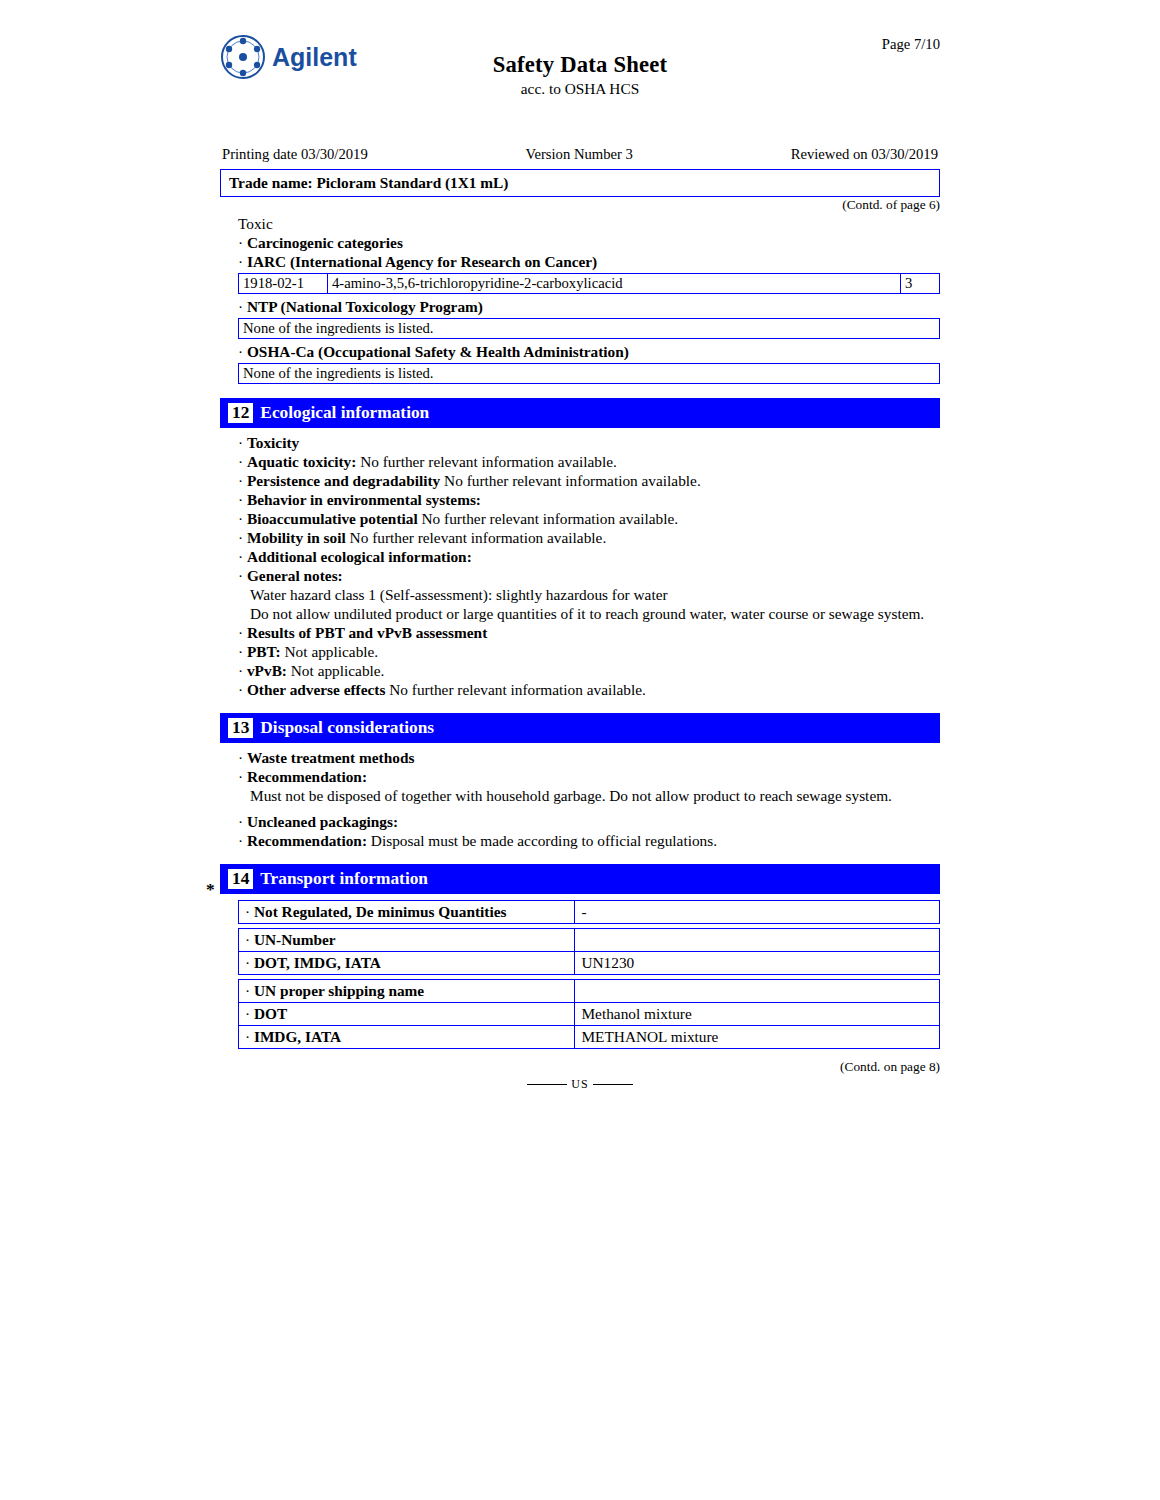Agilent
Page 7/10
Safety Data Sheet
acc. to OSHA HCS
Printing date 03/30/2019
Version Number 3
Reviewed on 03/30/2019
Trade name: Picloram Standard (1X1 mL)
(Contd. of page 6)
Toxic
Carcinogenic categories
IARC (International Agency for Research on Cancer)
| 1918-02-1 | 4-amino-3,5,6-trichloropyridine-2-carboxylicacid | 3 |
NTP (National Toxicology Program)
None of the ingredients is listed.
OSHA-Ca (Occupational Safety & Health Administration)
None of the ingredients is listed.
12 Ecological information
Toxicity
Aquatic toxicity: No further relevant information available.
Persistence and degradability No further relevant information available.
Behavior in environmental systems:
Bioaccumulative potential No further relevant information available.
Mobility in soil No further relevant information available.
Additional ecological information:
General notes:
Water hazard class 1 (Self-assessment): slightly hazardous for water
Do not allow undiluted product or large quantities of it to reach ground water, water course or sewage system.
Results of PBT and vPvB assessment
PBT: Not applicable.
vPvB: Not applicable.
Other adverse effects No further relevant information available.
13 Disposal considerations
Waste treatment methods
Recommendation:
Must not be disposed of together with household garbage. Do not allow product to reach sewage system.
Uncleaned packagings:
Recommendation: Disposal must be made according to official regulations.
*
14 Transport information
| · Not Regulated, De minimus Quantities | - |
| · UN-Number | |
| · DOT, IMDG, IATA | UN1230 |
| · UN proper shipping name | |
| · DOT | Methanol mixture |
| · IMDG, IATA | METHANOL mixture |
(Contd. on page 8)
US